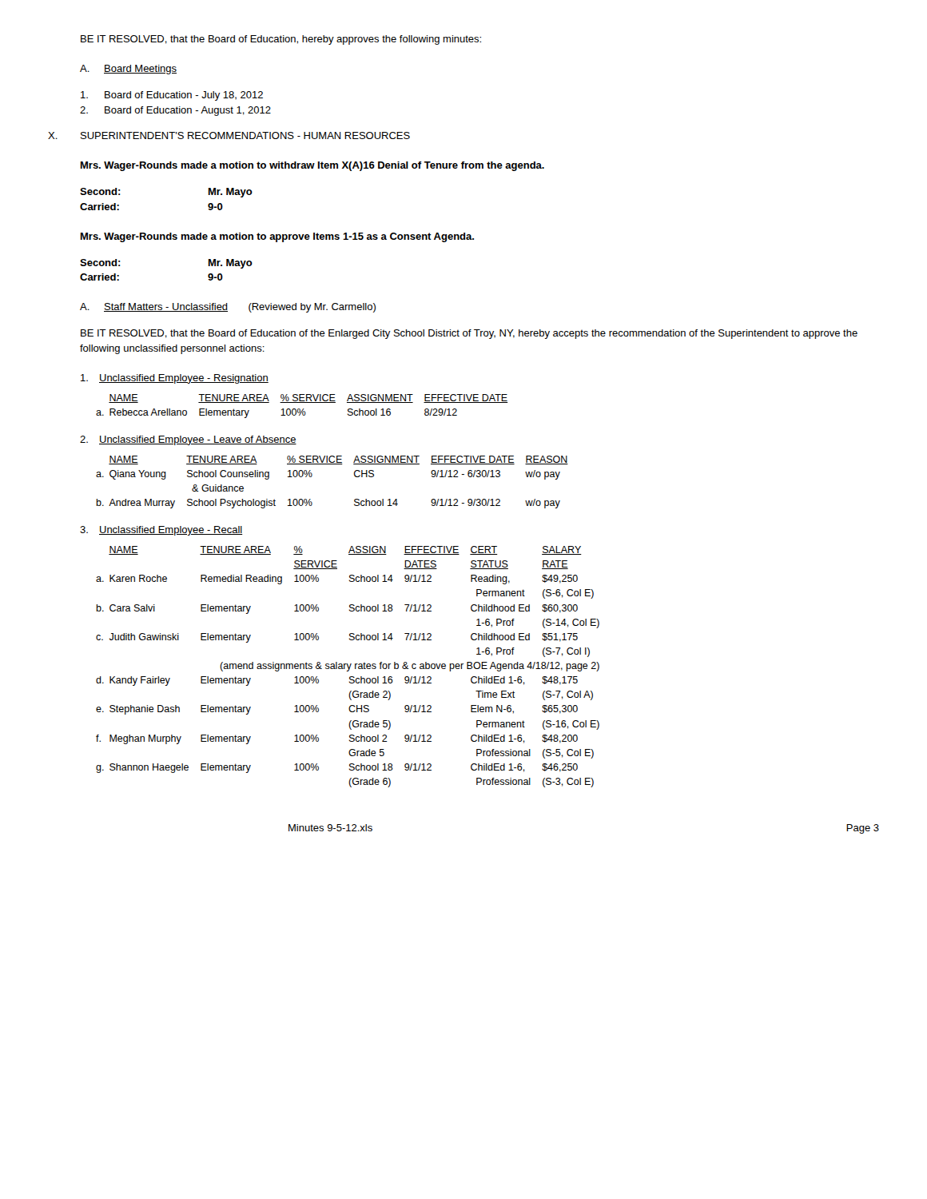BE IT RESOLVED, that the Board of Education, hereby approves the following minutes:
A. Board Meetings
1. Board of Education - July 18, 2012
2. Board of Education - August 1, 2012
X. SUPERINTENDENT'S RECOMMENDATIONS - HUMAN RESOURCES
Mrs. Wager-Rounds made a motion to withdraw Item X(A)16 Denial of Tenure from the agenda.
| Second: | Mr. Mayo |
| Carried: | 9-0 |
Mrs. Wager-Rounds made a motion to approve Items 1-15 as a Consent Agenda.
| Second: | Mr. Mayo |
| Carried: | 9-0 |
A. Staff Matters - Unclassified (Reviewed by Mr. Carmello)
BE IT RESOLVED, that the Board of Education of the Enlarged City School District of Troy, NY, hereby accepts the recommendation of the Superintendent to approve the following unclassified personnel actions:
1. Unclassified Employee - Resignation
| | NAME | TENURE AREA | % SERVICE | ASSIGNMENT | EFFECTIVE DATE |
| --- | --- | --- | --- | --- | --- |
| a. | Rebecca Arellano | Elementary | 100% | School 16 | 8/29/12 |
2. Unclassified Employee - Leave of Absence
| | NAME | TENURE AREA | % SERVICE | ASSIGNMENT | EFFECTIVE DATE | REASON |
| --- | --- | --- | --- | --- | --- | --- |
| a. | Qiana Young | School Counseling & Guidance | 100% | CHS | 9/1/12 - 6/30/13 | w/o pay |
| b. | Andrea Murray | School Psychologist | 100% | School 14 | 9/1/12 - 9/30/12 | w/o pay |
3. Unclassified Employee - Recall
| | NAME | TENURE AREA | % SERVICE | ASSIGN | EFFECTIVE DATES | CERT STATUS | SALARY RATE |
| --- | --- | --- | --- | --- | --- | --- | --- |
| a. | Karen Roche | Remedial Reading | 100% | School 14 | 9/1/12 | Reading, Permanent | $49,250 (S-6, Col E) |
| b. | Cara Salvi | Elementary | 100% | School 18 | 7/1/12 | Childhood Ed 1-6, Prof | $60,300 (S-14, Col E) |
| c. | Judith Gawinski | Elementary | 100% | School 14 | 7/1/12 | Childhood Ed 1-6, Prof | $51,175 (S-7, Col I) |
| | (amend assignments & salary rates for b & c above per BOE Agenda 4/18/12, page 2) |
| d. | Kandy Fairley | Elementary | 100% | School 16 (Grade 2) | 9/1/12 | ChildEd 1-6, Time Ext | $48,175 (S-7, Col A) |
| e. | Stephanie Dash | Elementary | 100% | CHS (Grade 5) | 9/1/12 | Elem N-6, Permanent | $65,300 (S-16, Col E) |
| f. | Meghan Murphy | Elementary | 100% | School 2 Grade 5 | 9/1/12 | ChildEd 1-6, Professional | $48,200 (S-5, Col E) |
| g. | Shannon Haegele | Elementary | 100% | School 18 (Grade 6) | 9/1/12 | ChildEd 1-6, Professional | $46,250 (S-3, Col E) |
Minutes 9-5-12.xls Page 3